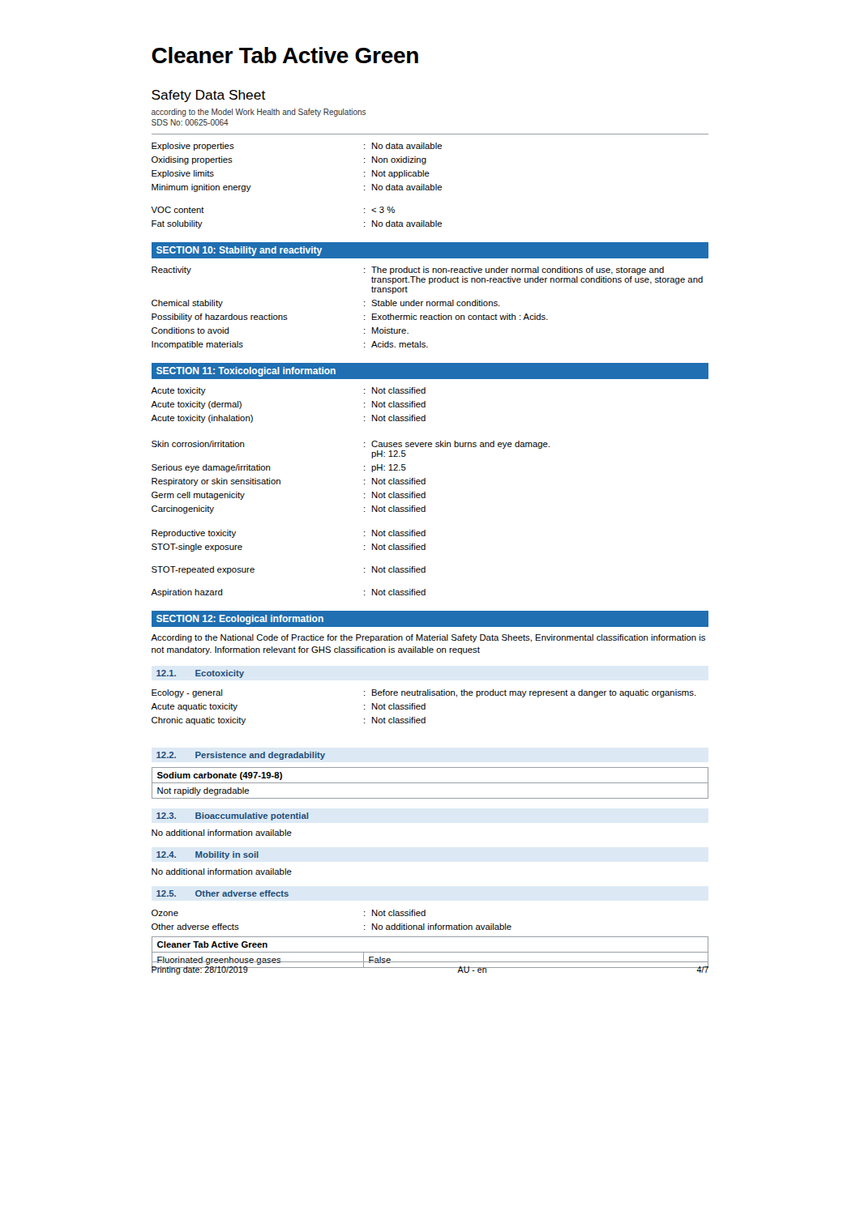Cleaner Tab Active Green
Safety Data Sheet
according to the Model Work Health and Safety Regulations
SDS No: 00625-0064
| Explosive properties | : | No data available |
| Oxidising properties | : | Non oxidizing |
| Explosive limits | : | Not applicable |
| Minimum ignition energy | : | No data available |
| VOC content | : | < 3 % |
| Fat solubility | : | No data available |
SECTION 10: Stability and reactivity
| Reactivity | : | The product is non-reactive under normal conditions of use, storage and transport.The product is non-reactive under normal conditions of use, storage and transport |
| Chemical stability | : | Stable under normal conditions. |
| Possibility of hazardous reactions | : | Exothermic reaction on contact with : Acids. |
| Conditions to avoid | : | Moisture. |
| Incompatible materials | : | Acids. metals. |
SECTION 11: Toxicological information
| Acute toxicity | : | Not classified |
| Acute toxicity (dermal) | : | Not classified |
| Acute toxicity (inhalation) | : | Not classified |
| Skin corrosion/irritation | : | Causes severe skin burns and eye damage. pH: 12.5 |
| Serious eye damage/irritation | : | pH: 12.5 |
| Respiratory or skin sensitisation | : | Not classified |
| Germ cell mutagenicity | : | Not classified |
| Carcinogenicity | : | Not classified |
| Reproductive toxicity | : | Not classified |
| STOT-single exposure | : | Not classified |
| STOT-repeated exposure | : | Not classified |
| Aspiration hazard | : | Not classified |
SECTION 12: Ecological information
According to the National Code of Practice for the Preparation of Material Safety Data Sheets, Environmental classification information is not mandatory. Information relevant for GHS classification is available on request
12.1. Ecotoxicity
| Ecology - general | : | Before neutralisation, the product may represent a danger to aquatic organisms. |
| Acute aquatic toxicity | : | Not classified |
| Chronic aquatic toxicity | : | Not classified |
12.2. Persistence and degradability
| Sodium carbonate (497-19-8) |
| --- |
| Not rapidly degradable |
12.3. Bioaccumulative potential
No additional information available
12.4. Mobility in soil
No additional information available
12.5. Other adverse effects
| Ozone | : | Not classified |
| Other adverse effects | : | No additional information available |
| Cleaner Tab Active Green |
| --- |
| Fluorinated greenhouse gases | False |
Printing date: 28/10/2019 4/7
AU - en